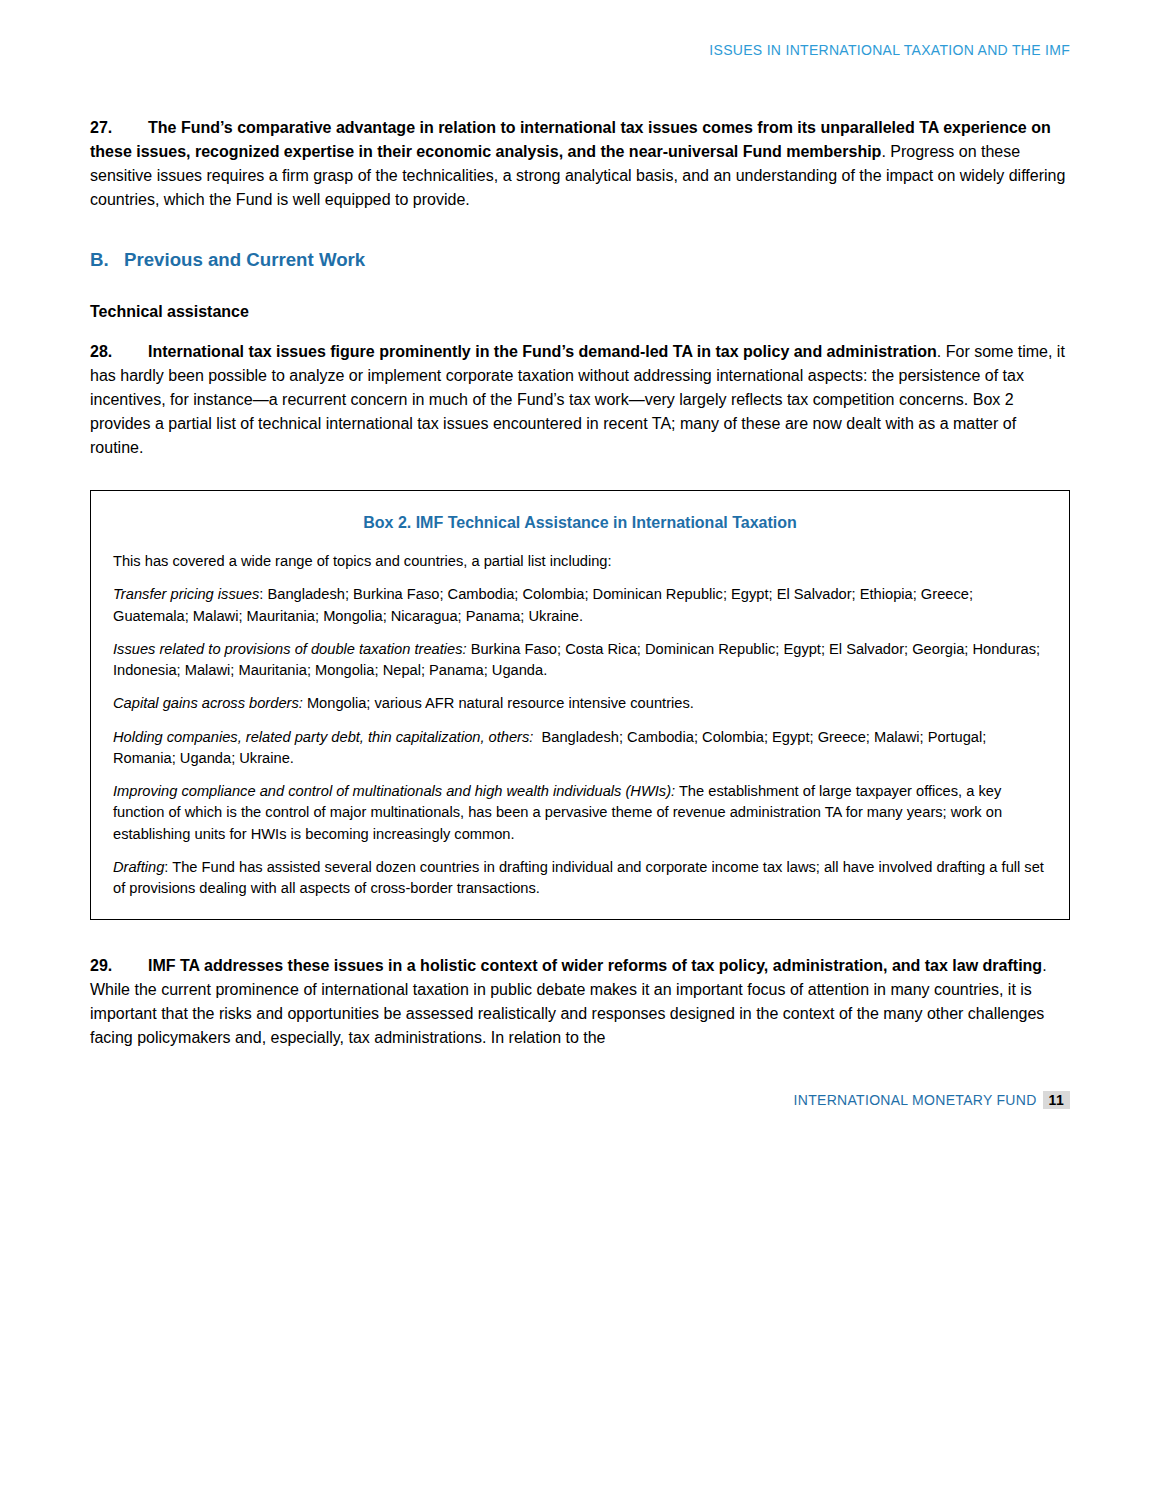ISSUES IN INTERNATIONAL TAXATION AND THE IMF
27. The Fund’s comparative advantage in relation to international tax issues comes from its unparalleled TA experience on these issues, recognized expertise in their economic analysis, and the near-universal Fund membership. Progress on these sensitive issues requires a firm grasp of the technicalities, a strong analytical basis, and an understanding of the impact on widely differing countries, which the Fund is well equipped to provide.
B. Previous and Current Work
Technical assistance
28. International tax issues figure prominently in the Fund’s demand-led TA in tax policy and administration. For some time, it has hardly been possible to analyze or implement corporate taxation without addressing international aspects: the persistence of tax incentives, for instance—a recurrent concern in much of the Fund’s tax work—very largely reflects tax competition concerns. Box 2 provides a partial list of technical international tax issues encountered in recent TA; many of these are now dealt with as a matter of routine.
Box 2. IMF Technical Assistance in International Taxation
This has covered a wide range of topics and countries, a partial list including:
Transfer pricing issues: Bangladesh; Burkina Faso; Cambodia; Colombia; Dominican Republic; Egypt; El Salvador; Ethiopia; Greece; Guatemala; Malawi; Mauritania; Mongolia; Nicaragua; Panama; Ukraine.
Issues related to provisions of double taxation treaties: Burkina Faso; Costa Rica; Dominican Republic; Egypt; El Salvador; Georgia; Honduras; Indonesia; Malawi; Mauritania; Mongolia; Nepal; Panama; Uganda.
Capital gains across borders: Mongolia; various AFR natural resource intensive countries.
Holding companies, related party debt, thin capitalization, others: Bangladesh; Cambodia; Colombia; Egypt; Greece; Malawi; Portugal; Romania; Uganda; Ukraine.
Improving compliance and control of multinationals and high wealth individuals (HWIs): The establishment of large taxpayer offices, a key function of which is the control of major multinationals, has been a pervasive theme of revenue administration TA for many years; work on establishing units for HWIs is becoming increasingly common.
Drafting: The Fund has assisted several dozen countries in drafting individual and corporate income tax laws; all have involved drafting a full set of provisions dealing with all aspects of cross-border transactions.
29. IMF TA addresses these issues in a holistic context of wider reforms of tax policy, administration, and tax law drafting. While the current prominence of international taxation in public debate makes it an important focus of attention in many countries, it is important that the risks and opportunities be assessed realistically and responses designed in the context of the many other challenges facing policymakers and, especially, tax administrations. In relation to the
INTERNATIONAL MONETARY FUND11